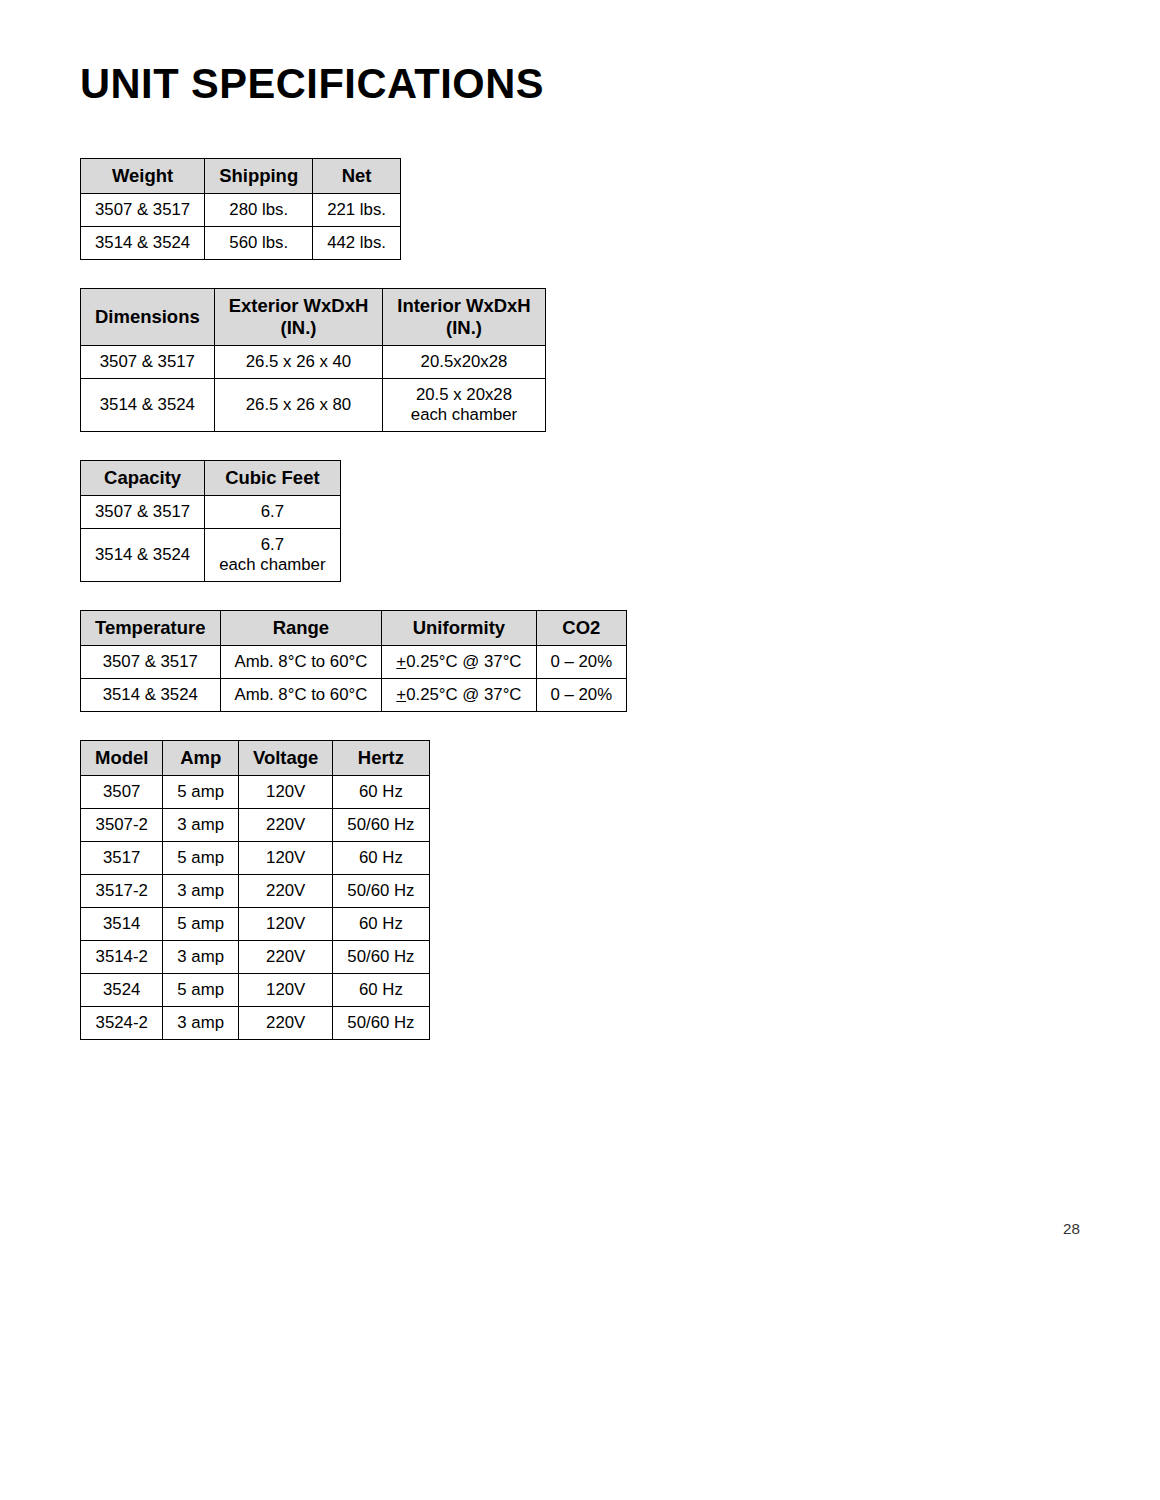UNIT SPECIFICATIONS
| Weight | Shipping | Net |
| --- | --- | --- |
| 3507 & 3517 | 280 lbs. | 221 lbs. |
| 3514 & 3524 | 560 lbs. | 442 lbs. |
| Dimensions | Exterior WxDxH (IN.) | Interior WxDxH (IN.) |
| --- | --- | --- |
| 3507 & 3517 | 26.5 x 26 x 40 | 20.5x20x28 |
| 3514 & 3524 | 26.5 x 26 x 80 | 20.5 x 20x28 each chamber |
| Capacity | Cubic Feet |
| --- | --- |
| 3507 & 3517 | 6.7 |
| 3514 & 3524 | 6.7 each chamber |
| Temperature | Range | Uniformity | CO2 |
| --- | --- | --- | --- |
| 3507 & 3517 | Amb. 8°C to 60°C | + 0.25°C @ 37°C | 0 – 20% |
| 3514 & 3524 | Amb. 8°C to 60°C | + 0.25°C @ 37°C | 0 – 20% |
| Model | Amp | Voltage | Hertz |
| --- | --- | --- | --- |
| 3507 | 5 amp | 120V | 60 Hz |
| 3507-2 | 3 amp | 220V | 50/60 Hz |
| 3517 | 5 amp | 120V | 60 Hz |
| 3517-2 | 3 amp | 220V | 50/60 Hz |
| 3514 | 5 amp | 120V | 60 Hz |
| 3514-2 | 3 amp | 220V | 50/60 Hz |
| 3524 | 5 amp | 120V | 60 Hz |
| 3524-2 | 3 amp | 220V | 50/60 Hz |
28